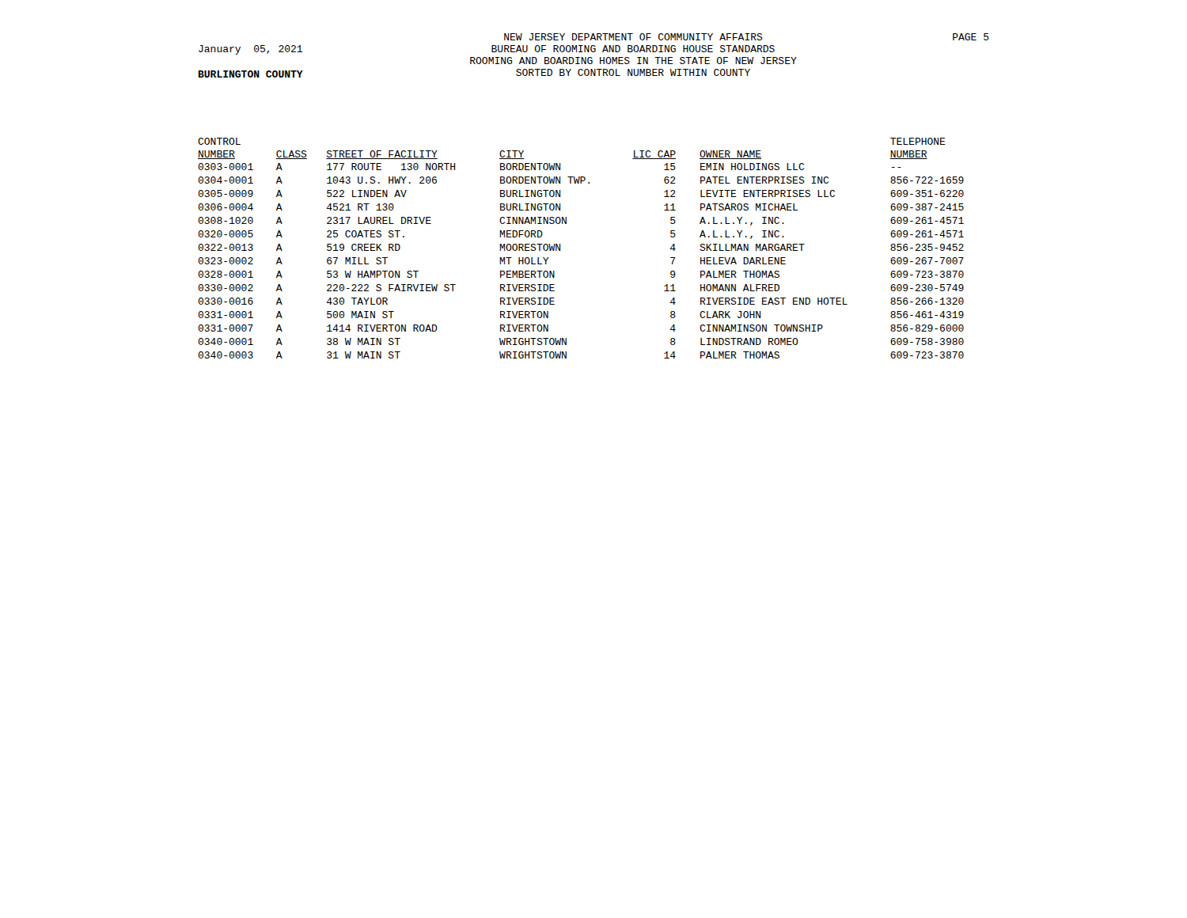January 05, 2021
BURLINGTON COUNTY
NEW JERSEY DEPARTMENT OF COMMUNITY AFFAIRS BUREAU OF ROOMING AND BOARDING HOUSE STANDARDS ROOMING AND BOARDING HOMES IN THE STATE OF NEW JERSEY SORTED BY CONTROL NUMBER WITHIN COUNTY
PAGE 5
| CONTROL NUMBER | CLASS | STREET OF FACILITY | CITY | LIC CAP | OWNER NAME | TELEPHONE NUMBER |
| --- | --- | --- | --- | --- | --- | --- |
| 0303-0001 | A | 177 ROUTE 130 NORTH | BORDENTOWN | 15 | EMIN HOLDINGS LLC | -- |
| 0304-0001 | A | 1043 U.S. HWY. 206 | BORDENTOWN TWP. | 62 | PATEL ENTERPRISES INC | 856-722-1659 |
| 0305-0009 | A | 522 LINDEN AV | BURLINGTON | 12 | LEVITE ENTERPRISES LLC | 609-351-6220 |
| 0306-0004 | A | 4521 RT 130 | BURLINGTON | 11 | PATSAROS MICHAEL | 609-387-2415 |
| 0308-1020 | A | 2317 LAUREL DRIVE | CINNAMINSON | 5 | A.L.L.Y., INC. | 609-261-4571 |
| 0320-0005 | A | 25 COATES ST. | MEDFORD | 5 | A.L.L.Y., INC. | 609-261-4571 |
| 0322-0013 | A | 519 CREEK RD | MOORESTOWN | 4 | SKILLMAN MARGARET | 856-235-9452 |
| 0323-0002 | A | 67 MILL ST | MT HOLLY | 7 | HELEVA DARLENE | 609-267-7007 |
| 0328-0001 | A | 53 W HAMPTON ST | PEMBERTON | 9 | PALMER THOMAS | 609-723-3870 |
| 0330-0002 | A | 220-222 S FAIRVIEW ST | RIVERSIDE | 11 | HOMANN ALFRED | 609-230-5749 |
| 0330-0016 | A | 430 TAYLOR | RIVERSIDE | 4 | RIVERSIDE EAST END HOTEL | 856-266-1320 |
| 0331-0001 | A | 500 MAIN ST | RIVERTON | 8 | CLARK JOHN | 856-461-4319 |
| 0331-0007 | A | 1414 RIVERTON ROAD | RIVERTON | 4 | CINNAMINSON TOWNSHIP | 856-829-6000 |
| 0340-0001 | A | 38 W MAIN ST | WRIGHTSTOWN | 8 | LINDSTRAND ROMEO | 609-758-3980 |
| 0340-0003 | A | 31 W MAIN ST | WRIGHTSTOWN | 14 | PALMER THOMAS | 609-723-3870 |